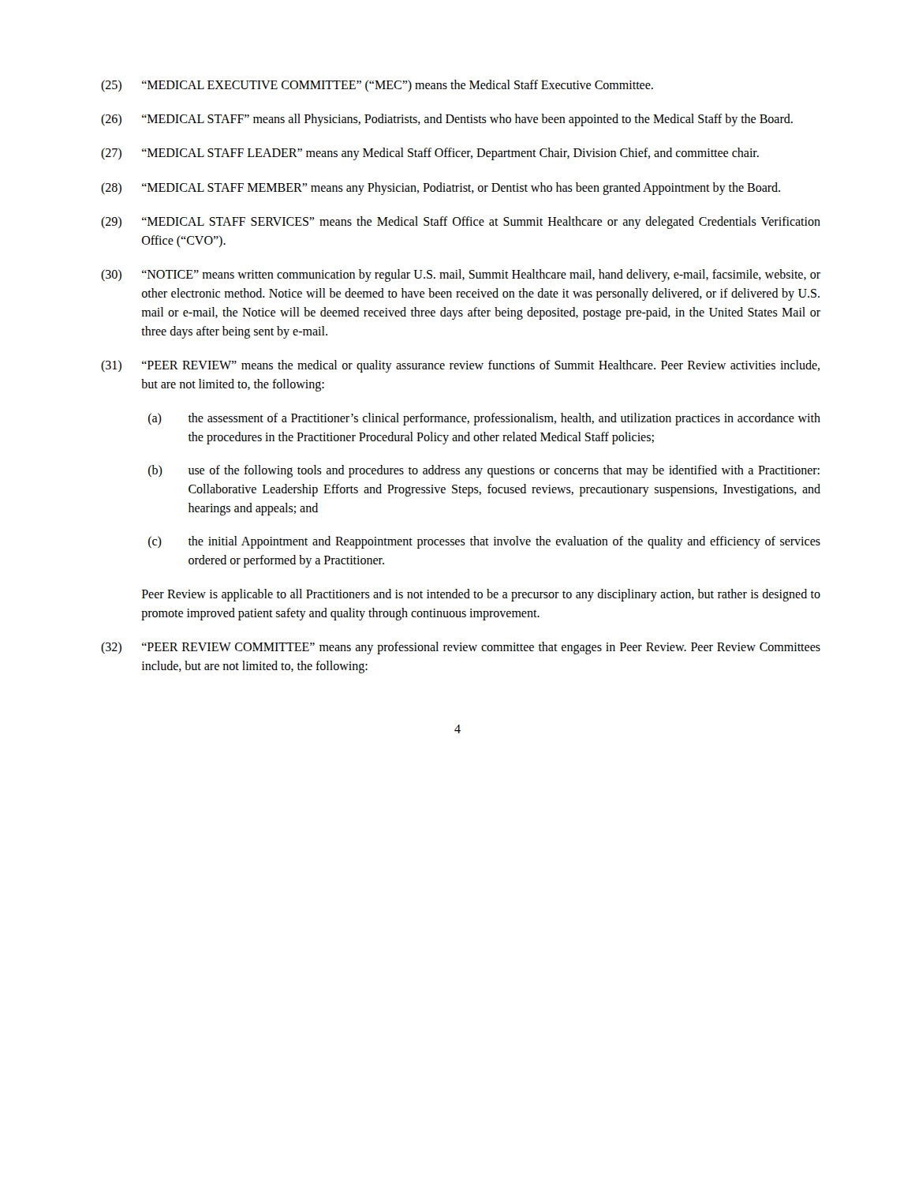(25)
“MEDICAL EXECUTIVE COMMITTEE” (“MEC”) means the Medical Staff Executive Committee.
(26)
“MEDICAL STAFF” means all Physicians, Podiatrists, and Dentists who have been appointed to the Medical Staff by the Board.
(27)
“MEDICAL STAFF LEADER” means any Medical Staff Officer, Department Chair, Division Chief, and committee chair.
(28)
“MEDICAL STAFF MEMBER” means any Physician, Podiatrist, or Dentist who has been granted Appointment by the Board.
(29)
“MEDICAL STAFF SERVICES” means the Medical Staff Office at Summit Healthcare or any delegated Credentials Verification Office (“CVO”).
(30)
“NOTICE” means written communication by regular U.S. mail, Summit Healthcare mail, hand delivery, e-mail, facsimile, website, or other electronic method. Notice will be deemed to have been received on the date it was personally delivered, or if delivered by U.S. mail or e-mail, the Notice will be deemed received three days after being deposited, postage pre-paid, in the United States Mail or three days after being sent by e-mail.
(31)
“PEER REVIEW” means the medical or quality assurance review functions of Summit Healthcare. Peer Review activities include, but are not limited to, the following:
(a)
the assessment of a Practitioner’s clinical performance, professionalism, health, and utilization practices in accordance with the procedures in the Practitioner Procedural Policy and other related Medical Staff policies;
(b)
use of the following tools and procedures to address any questions or concerns that may be identified with a Practitioner: Collaborative Leadership Efforts and Progressive Steps, focused reviews, precautionary suspensions, Investigations, and hearings and appeals; and
(c)
the initial Appointment and Reappointment processes that involve the evaluation of the quality and efficiency of services ordered or performed by a Practitioner.
Peer Review is applicable to all Practitioners and is not intended to be a precursor to any disciplinary action, but rather is designed to promote improved patient safety and quality through continuous improvement.
(32)
“PEER REVIEW COMMITTEE” means any professional review committee that engages in Peer Review. Peer Review Committees include, but are not limited to, the following:
4